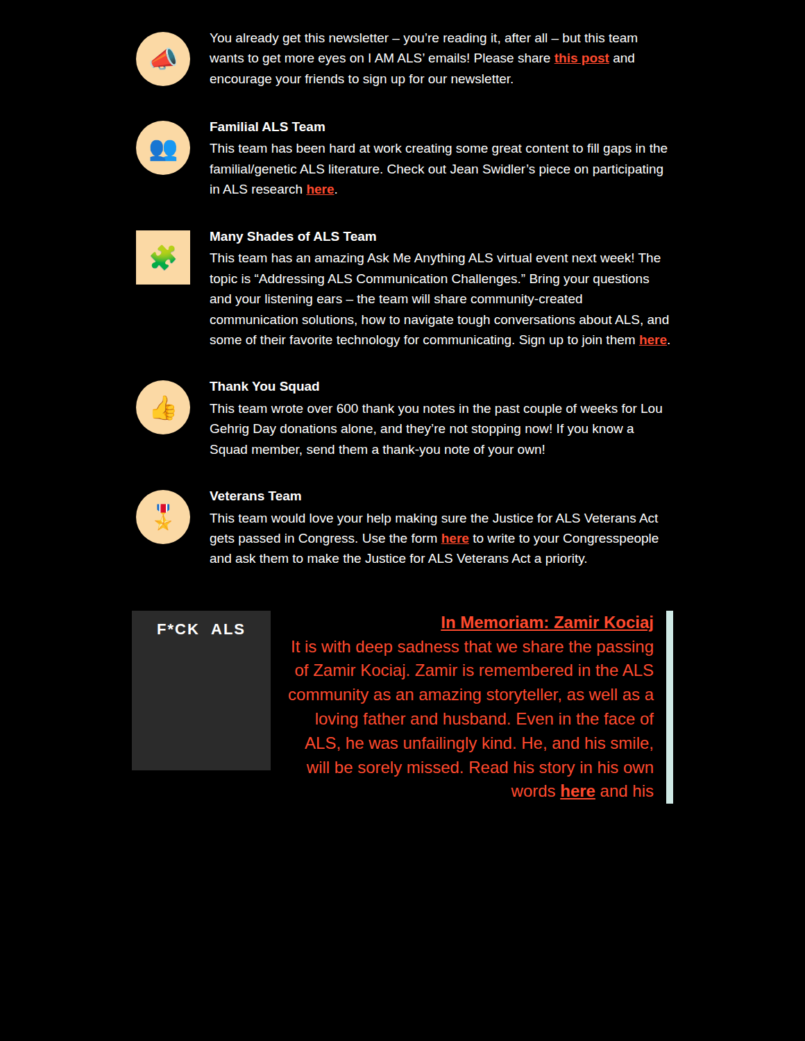📣
You already get this newsletter – you’re reading it, after all – but this team wants to get more eyes on I AM ALS’ emails! Please share this post and encourage your friends to sign up for our newsletter.
👥
Familial ALS Team
This team has been hard at work creating some great content to fill gaps in the familial/genetic ALS literature. Check out Jean Swidler’s piece on participating in ALS research here.
🧩
Many Shades of ALS Team
This team has an amazing Ask Me Anything ALS virtual event next week! The topic is “Addressing ALS Communication Challenges.” Bring your questions and your listening ears – the team will share community-created communication solutions, how to navigate tough conversations about ALS, and some of their favorite technology for communicating. Sign up to join them here.
👍
Thank You Squad
This team wrote over 600 thank you notes in the past couple of weeks for Lou Gehrig Day donations alone, and they’re not stopping now! If you know a Squad member, send them a thank-you note of your own!
🎖️
Veterans Team
This team would love your help making sure the Justice for ALS Veterans Act gets passed in Congress. Use the form here to write to your Congresspeople and ask them to make the Justice for ALS Veterans Act a priority.
F*CK ALS
In Memoriam: Zamir Kociaj
It is with deep sadness that we share the passing of Zamir Kociaj. Zamir is remembered in the ALS community as an amazing storyteller, as well as a loving father and husband. Even in the face of ALS, he was unfailingly kind. He, and his smile, will be sorely missed. Read his story in his own words here and his